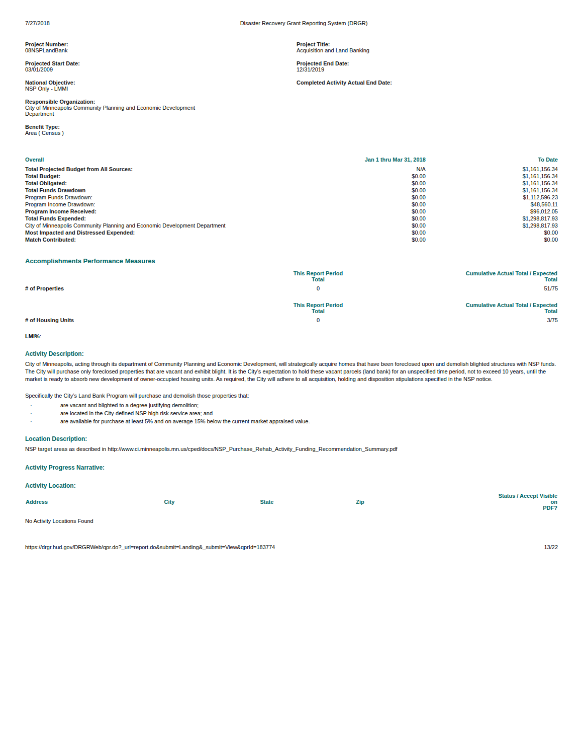7/27/2018
Disaster Recovery Grant Reporting System (DRGR)
Project Number:
08NSPLandBank
Project Title:
Acquisition and Land Banking
Projected Start Date:
03/01/2009
Projected End Date:
12/31/2019
National Objective:
NSP Only - LMMI
Completed Activity Actual End Date:
Responsible Organization:
City of Minneapolis Community Planning and Economic Development
Department
Benefit Type:
Area ( Census )
| Overall | Jan 1 thru Mar 31, 2018 | To Date |
| Total Projected Budget from All Sources: | N/A | $1,161,156.34 |
| Total Budget: | $0.00 | $1,161,156.34 |
| Total Obligated: | $0.00 | $1,161,156.34 |
| Total Funds Drawdown | $0.00 | $1,161,156.34 |
| Program Funds Drawdown: | $0.00 | $1,112,596.23 |
| Program Income Drawdown: | $0.00 | $48,560.11 |
| Program Income Received: | $0.00 | $96,012.05 |
| Total Funds Expended: | $0.00 | $1,298,817.93 |
| City of Minneapolis Community Planning and Economic Development Department | $0.00 | $1,298,817.93 |
| Most Impacted and Distressed Expended: | $0.00 | $0.00 |
| Match Contributed: | $0.00 | $0.00 |
Accomplishments Performance Measures
| | This Report Period Total | Cumulative Actual Total / Expected Total |
| --- | --- | --- |
| # of Properties | 0 | 51/75 |
| | This Report Period Total | Cumulative Actual Total / Expected Total |
| --- | --- | --- |
| # of Housing Units | 0 | 3/75 |
LMI%:
Activity Description:
City of Minneapolis, acting through its department of Community Planning and Economic Development, will strategically acquire homes that have been foreclosed upon and demolish blighted structures with NSP funds. The City will purchase only foreclosed properties that are vacant and exhibit blight. It is the City’s expectation to hold these vacant parcels (land bank) for an unspecified time period, not to exceed 10 years, until the market is ready to absorb new development of owner-occupied housing units. As required, the City will adhere to all acquisition, holding and disposition stipulations specified in the NSP notice.
Specifically the City’s Land Bank Program will purchase and demolish those properties that:
·
are vacant and blighted to a degree justifying demolition;
·
are located in the City-defined NSP high risk service area; and
·
are available for purchase at least 5% and on average 15% below the current market appraised value.
Location Description:
NSP target areas as described in http://www.ci.minneapolis.mn.us/cped/docs/NSP_Purchase_Rehab_Activity_Funding_Recommendation_Summary.pdf
Activity Progress Narrative:
Activity Location:
| Address | City | State | Zip | Status / Accept Visible on PDF? |
| --- | --- | --- | --- | --- |
No Activity Locations Found
https://drgr.hud.gov/DRGRWeb/qpr.do?_url=report.do&submit=Landing&_submit=View&qprId=183774
13/22